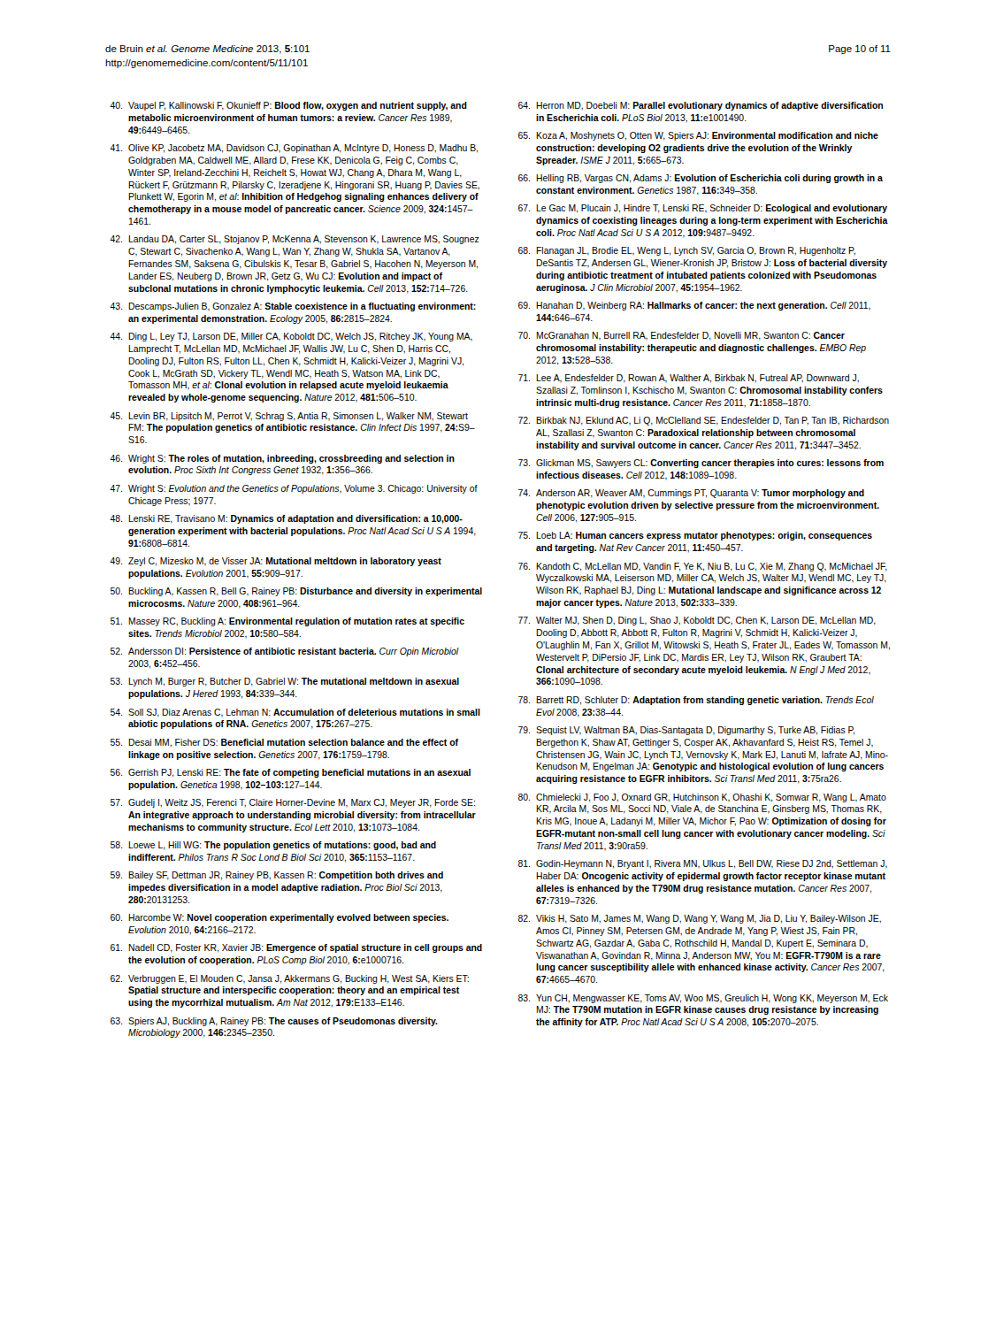de Bruin et al. Genome Medicine 2013, 5:101
http://genomemedicine.com/content/5/11/101
Page 10 of 11
40. Vaupel P, Kallinowski F, Okunieff P: Blood flow, oxygen and nutrient supply, and metabolic microenvironment of human tumors: a review. Cancer Res 1989, 49: 6449–6465.
41. Olive KP, Jacobetz MA, Davidson CJ, Gopinathan A, McIntyre D, Honess D, Madhu B, Goldgraben MA, Caldwell ME, Allard D, Frese KK, Denicola G, Feig C, Combs C, Winter SP, Ireland-Zecchini H, Reichelt S, Howat WJ, Chang A, Dhara M, Wang L, Rückert F, Grützmann R, Pilarsky C, Izeradjene K, Hingorani SR, Huang P, Davies SE, Plunkett W, Egorin M, et al: Inhibition of Hedgehog signaling enhances delivery of chemotherapy in a mouse model of pancreatic cancer. Science 2009, 324: 1457–1461.
42. Landau DA, Carter SL, Stojanov P, McKenna A, Stevenson K, Lawrence MS, Sougnez C, Stewart C, Sivachenko A, Wang L, Wan Y, Zhang W, Shukla SA, Vartanov A, Fernandes SM, Saksena G, Cibulskis K, Tesar B, Gabriel S, Hacohen N, Meyerson M, Lander ES, Neuberg D, Brown JR, Getz G, Wu CJ: Evolution and impact of subclonal mutations in chronic lymphocytic leukemia. Cell 2013, 152: 714–726.
43. Descamps-Julien B, Gonzalez A: Stable coexistence in a fluctuating environment: an experimental demonstration. Ecology 2005, 86: 2815–2824.
44. Ding L, Ley TJ, Larson DE, Miller CA, Koboldt DC, Welch JS, Ritchey JK, Young MA, Lamprecht T, McLellan MD, McMichael JF, Wallis JW, Lu C, Shen D, Harris CC, Dooling DJ, Fulton RS, Fulton LL, Chen K, Schmidt H, Kalicki-Veizer J, Magrini VJ, Cook L, McGrath SD, Vickery TL, Wendl MC, Heath S, Watson MA, Link DC, Tomasson MH, et al: Clonal evolution in relapsed acute myeloid leukaemia revealed by whole-genome sequencing. Nature 2012, 481: 506–510.
45. Levin BR, Lipsitch M, Perrot V, Schrag S, Antia R, Simonsen L, Walker NM, Stewart FM: The population genetics of antibiotic resistance. Clin Infect Dis 1997, 24: S9–S16.
46. Wright S: The roles of mutation, inbreeding, crossbreeding and selection in evolution. Proc Sixth Int Congress Genet 1932, 1: 356–366.
47. Wright S: Evolution and the Genetics of Populations, Volume 3. Chicago: University of Chicage Press; 1977.
48. Lenski RE, Travisano M: Dynamics of adaptation and diversification: a 10,000-generation experiment with bacterial populations. Proc Natl Acad Sci U S A 1994, 91: 6808–6814.
49. Zeyl C, Mizesko M, de Visser JA: Mutational meltdown in laboratory yeast populations. Evolution 2001, 55: 909–917.
50. Buckling A, Kassen R, Bell G, Rainey PB: Disturbance and diversity in experimental microcosms. Nature 2000, 408: 961–964.
51. Massey RC, Buckling A: Environmental regulation of mutation rates at specific sites. Trends Microbiol 2002, 10: 580–584.
52. Andersson DI: Persistence of antibiotic resistant bacteria. Curr Opin Microbiol 2003, 6: 452–456.
53. Lynch M, Burger R, Butcher D, Gabriel W: The mutational meltdown in asexual populations. J Hered 1993, 84: 339–344.
54. Soll SJ, Diaz Arenas C, Lehman N: Accumulation of deleterious mutations in small abiotic populations of RNA. Genetics 2007, 175: 267–275.
55. Desai MM, Fisher DS: Beneficial mutation selection balance and the effect of linkage on positive selection. Genetics 2007, 176: 1759–1798.
56. Gerrish PJ, Lenski RE: The fate of competing beneficial mutations in an asexual population. Genetica 1998, 102–103: 127–144.
57. Gudelj I, Weitz JS, Ferenci T, Claire Horner-Devine M, Marx CJ, Meyer JR, Forde SE: An integrative approach to understanding microbial diversity: from intracellular mechanisms to community structure. Ecol Lett 2010, 13: 1073–1084.
58. Loewe L, Hill WG: The population genetics of mutations: good, bad and indifferent. Philos Trans R Soc Lond B Biol Sci 2010, 365: 1153–1167.
59. Bailey SF, Dettman JR, Rainey PB, Kassen R: Competition both drives and impedes diversification in a model adaptive radiation. Proc Biol Sci 2013, 280: 20131253.
60. Harcombe W: Novel cooperation experimentally evolved between species. Evolution 2010, 64: 2166–2172.
61. Nadell CD, Foster KR, Xavier JB: Emergence of spatial structure in cell groups and the evolution of cooperation. PLoS Comp Biol 2010, 6: e1000716.
62. Verbruggen E, El Mouden C, Jansa J, Akkermans G, Bucking H, West SA, Kiers ET: Spatial structure and interspecific cooperation: theory and an empirical test using the mycorrhizal mutualism. Am Nat 2012, 179: E133–E146.
63. Spiers AJ, Buckling A, Rainey PB: The causes of Pseudomonas diversity. Microbiology 2000, 146: 2345–2350.
64. Herron MD, Doebeli M: Parallel evolutionary dynamics of adaptive diversification in Escherichia coli. PLoS Biol 2013, 11: e1001490.
65. Koza A, Moshynets O, Otten W, Spiers AJ: Environmental modification and niche construction: developing O2 gradients drive the evolution of the Wrinkly Spreader. ISME J 2011, 5: 665–673.
66. Helling RB, Vargas CN, Adams J: Evolution of Escherichia coli during growth in a constant environment. Genetics 1987, 116: 349–358.
67. Le Gac M, Plucain J, Hindre T, Lenski RE, Schneider D: Ecological and evolutionary dynamics of coexisting lineages during a long-term experiment with Escherichia coli. Proc Natl Acad Sci U S A 2012, 109: 9487–9492.
68. Flanagan JL, Brodie EL, Weng L, Lynch SV, Garcia O, Brown R, Hugenholtz P, DeSantis TZ, Andersen GL, Wiener-Kronish JP, Bristow J: Loss of bacterial diversity during antibiotic treatment of intubated patients colonized with Pseudomonas aeruginosa. J Clin Microbiol 2007, 45: 1954–1962.
69. Hanahan D, Weinberg RA: Hallmarks of cancer: the next generation. Cell 2011, 144: 646–674.
70. McGranahan N, Burrell RA, Endesfelder D, Novelli MR, Swanton C: Cancer chromosomal instability: therapeutic and diagnostic challenges. EMBO Rep 2012, 13: 528–538.
71. Lee A, Endesfelder D, Rowan A, Walther A, Birkbak N, Futreal AP, Downward J, Szallasi Z, Tomlinson I, Kschischo M, Swanton C: Chromosomal instability confers intrinsic multi-drug resistance. Cancer Res 2011, 71: 1858–1870.
72. Birkbak NJ, Eklund AC, Li Q, McClelland SE, Endesfelder D, Tan P, Tan IB, Richardson AL, Szallasi Z, Swanton C: Paradoxical relationship between chromosomal instability and survival outcome in cancer. Cancer Res 2011, 71: 3447–3452.
73. Glickman MS, Sawyers CL: Converting cancer therapies into cures: lessons from infectious diseases. Cell 2012, 148: 1089–1098.
74. Anderson AR, Weaver AM, Cummings PT, Quaranta V: Tumor morphology and phenotypic evolution driven by selective pressure from the microenvironment. Cell 2006, 127: 905–915.
75. Loeb LA: Human cancers express mutator phenotypes: origin, consequences and targeting. Nat Rev Cancer 2011, 11: 450–457.
76. Kandoth C, McLellan MD, Vandin F, Ye K, Niu B, Lu C, Xie M, Zhang Q, McMichael JF, Wyczalkowski MA, Leiserson MD, Miller CA, Welch JS, Walter MJ, Wendl MC, Ley TJ, Wilson RK, Raphael BJ, Ding L: Mutational landscape and significance across 12 major cancer types. Nature 2013, 502: 333–339.
77. Walter MJ, Shen D, Ding L, Shao J, Koboldt DC, Chen K, Larson DE, McLellan MD, Dooling D, Abbott R, Abbott R, Fulton R, Magrini V, Schmidt H, Kalicki-Veizer J, O'Laughlin M, Fan X, Grillot M, Witowski S, Heath S, Frater JL, Eades W, Tomasson M, Westervelt P, DiPersio JF, Link DC, Mardis ER, Ley TJ, Wilson RK, Graubert TA: Clonal architecture of secondary acute myeloid leukemia. N Engl J Med 2012, 366: 1090–1098.
78. Barrett RD, Schluter D: Adaptation from standing genetic variation. Trends Ecol Evol 2008, 23: 38–44.
79. Sequist LV, Waltman BA, Dias-Santagata D, Digumarthy S, Turke AB, Fidias P, Bergethon K, Shaw AT, Gettinger S, Cosper AK, Akhavanfard S, Heist RS, Temel J, Christensen JG, Wain JC, Lynch TJ, Vernovsky K, Mark EJ, Lanuti M, Iafrate AJ, Mino-Kenudson M, Engelman JA: Genotypic and histological evolution of lung cancers acquiring resistance to EGFR inhibitors. Sci Transl Med 2011, 3: 75ra26.
80. Chmielecki J, Foo J, Oxnard GR, Hutchinson K, Ohashi K, Somwar R, Wang L, Amato KR, Arcila M, Sos ML, Socci ND, Viale A, de Stanchina E, Ginsberg MS, Thomas RK, Kris MG, Inoue A, Ladanyi M, Miller VA, Michor F, Pao W: Optimization of dosing for EGFR-mutant non-small cell lung cancer with evolutionary cancer modeling. Sci Transl Med 2011, 3: 90ra59.
81. Godin-Heymann N, Bryant I, Rivera MN, Ulkus L, Bell DW, Riese DJ 2nd, Settleman J, Haber DA: Oncogenic activity of epidermal growth factor receptor kinase mutant alleles is enhanced by the T790M drug resistance mutation. Cancer Res 2007, 67: 7319–7326.
82. Vikis H, Sato M, James M, Wang D, Wang Y, Wang M, Jia D, Liu Y, Bailey-Wilson JE, Amos CI, Pinney SM, Petersen GM, de Andrade M, Yang P, Wiest JS, Fain PR, Schwartz AG, Gazdar A, Gaba C, Rothschild H, Mandal D, Kupert E, Seminara D, Viswanathan A, Govindan R, Minna J, Anderson MW, You M: EGFR-T790M is a rare lung cancer susceptibility allele with enhanced kinase activity. Cancer Res 2007, 67: 4665–4670.
83. Yun CH, Mengwasser KE, Toms AV, Woo MS, Greulich H, Wong KK, Meyerson M, Eck MJ: The T790M mutation in EGFR kinase causes drug resistance by increasing the affinity for ATP. Proc Natl Acad Sci U S A 2008, 105: 2070–2075.